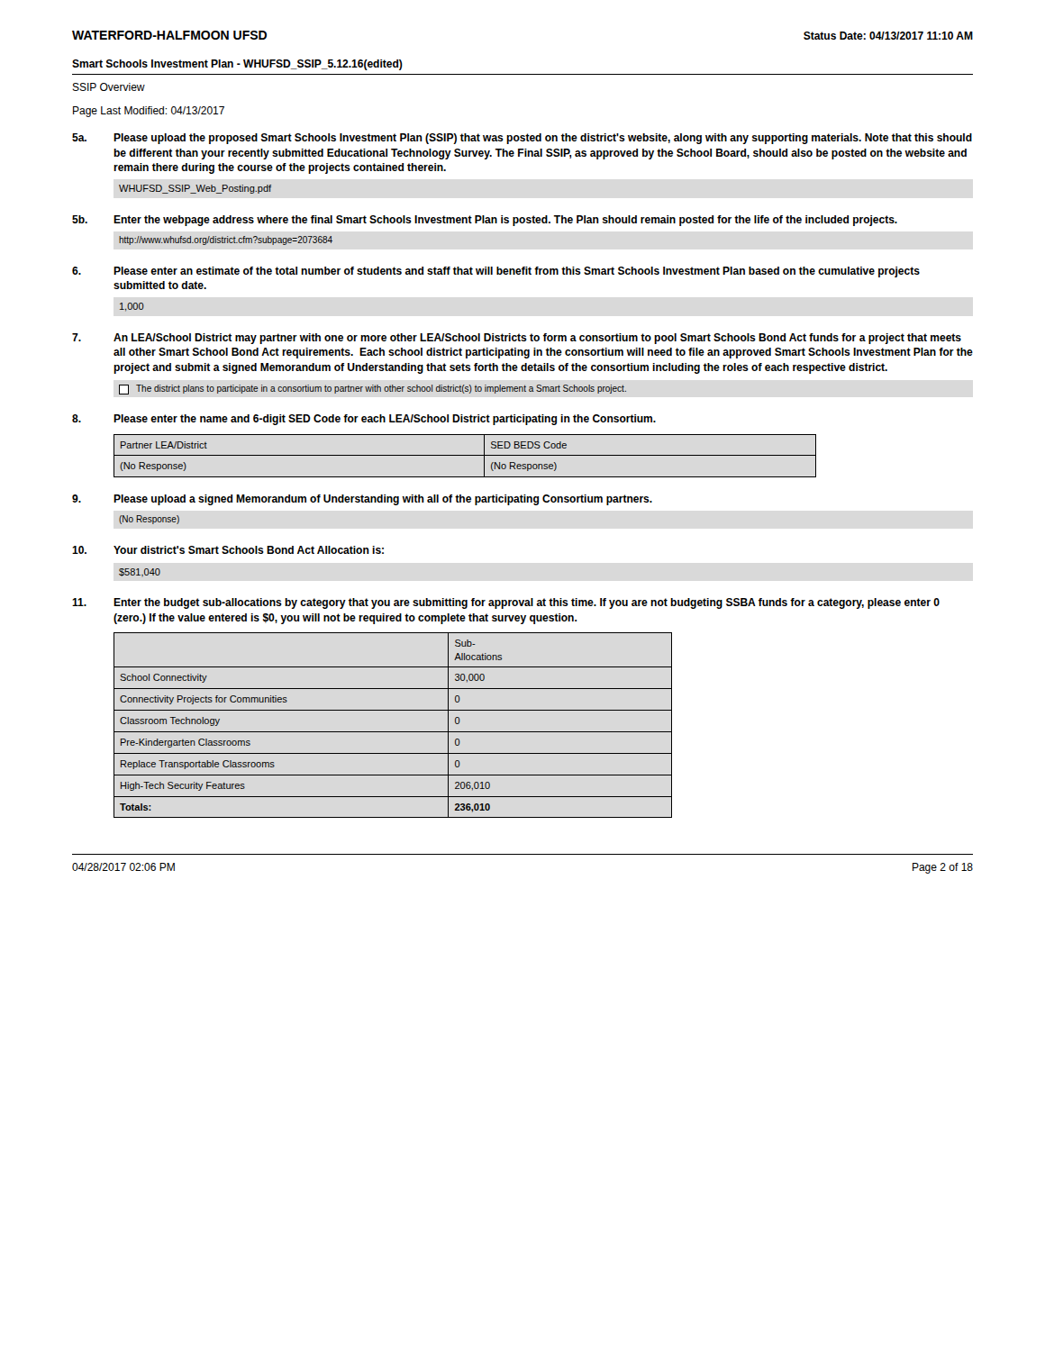WATERFORD-HALFMOON UFSD
Status Date: 04/13/2017 11:10 AM
Smart Schools Investment Plan - WHUFSD_SSIP_5.12.16(edited)
SSIP Overview
Page Last Modified: 04/13/2017
5a.
Please upload the proposed Smart Schools Investment Plan (SSIP) that was posted on the district's website, along with any supporting materials. Note that this should be different than your recently submitted Educational Technology Survey. The Final SSIP, as approved by the School Board, should also be posted on the website and remain there during the course of the projects contained therein.
WHUFSD_SSIP_Web_Posting.pdf
5b.
Enter the webpage address where the final Smart Schools Investment Plan is posted. The Plan should remain posted for the life of the included projects.
http://www.whufsd.org/district.cfm?subpage=2073684
6.
Please enter an estimate of the total number of students and staff that will benefit from this Smart Schools Investment Plan based on the cumulative projects submitted to date.
1,000
7.
An LEA/School District may partner with one or more other LEA/School Districts to form a consortium to pool Smart Schools Bond Act funds for a project that meets all other Smart School Bond Act requirements. Each school district participating in the consortium will need to file an approved Smart Schools Investment Plan for the project and submit a signed Memorandum of Understanding that sets forth the details of the consortium including the roles of each respective district.
The district plans to participate in a consortium to partner with other school district(s) to implement a Smart Schools project.
8.
Please enter the name and 6-digit SED Code for each LEA/School District participating in the Consortium.
| Partner LEA/District | SED BEDS Code |
| --- | --- |
| (No Response) | (No Response) |
9.
Please upload a signed Memorandum of Understanding with all of the participating Consortium partners.
(No Response)
10.
Your district's Smart Schools Bond Act Allocation is:
$581,040
11.
Enter the budget sub-allocations by category that you are submitting for approval at this time. If you are not budgeting SSBA funds for a category, please enter 0 (zero.) If the value entered is $0, you will not be required to complete that survey question.
| | Sub- Allocations |
| School Connectivity | 30,000 |
| Connectivity Projects for Communities | 0 |
| Classroom Technology | 0 |
| Pre-Kindergarten Classrooms | 0 |
| Replace Transportable Classrooms | 0 |
| High-Tech Security Features | 206,010 |
| Totals: | 236,010 |
04/28/2017 02:06 PM
Page 2 of 18